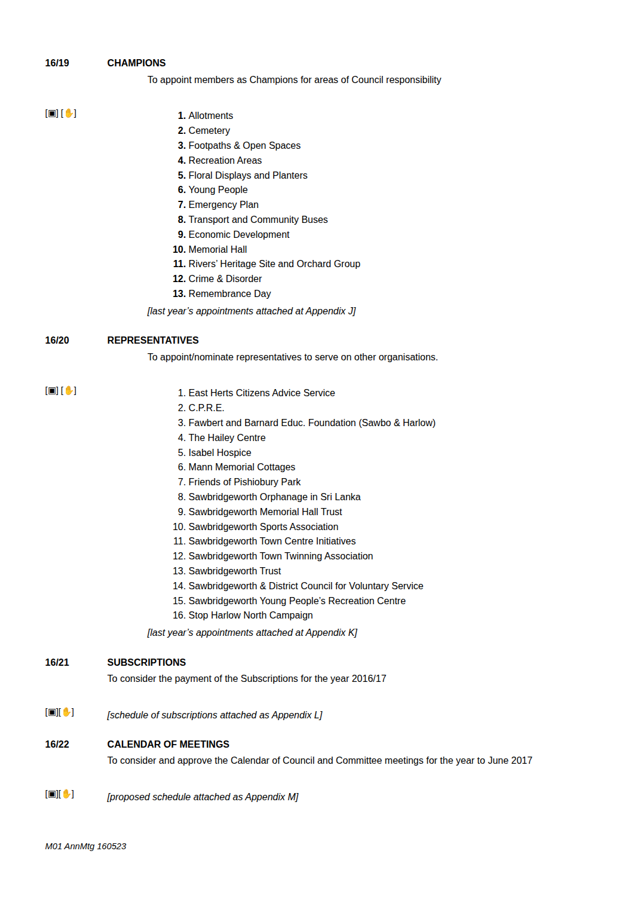16/19
CHAMPIONS
To appoint members as Champions for areas of Council responsibility
[▣] [✋]
Allotments
Cemetery
Footpaths & Open Spaces
Recreation Areas
Floral Displays and Planters
Young People
Emergency Plan
Transport and Community Buses
Economic Development
Memorial Hall
Rivers’ Heritage Site and Orchard Group
Crime & Disorder
Remembrance Day
[last year’s appointments attached at Appendix J]
16/20
REPRESENTATIVES
To appoint/nominate representatives to serve on other organisations.
[▣] [✋]
East Herts Citizens Advice Service
C.P.R.E.
Fawbert and Barnard Educ. Foundation (Sawbo & Harlow)
The Hailey Centre
Isabel Hospice
Mann Memorial Cottages
Friends of Pishiobury Park
Sawbridgeworth Orphanage in Sri Lanka
Sawbridgeworth Memorial Hall Trust
Sawbridgeworth Sports Association
Sawbridgeworth Town Centre Initiatives
Sawbridgeworth Town Twinning Association
Sawbridgeworth Trust
Sawbridgeworth & District Council for Voluntary Service
Sawbridgeworth Young People’s Recreation Centre
Stop Harlow North Campaign
[last year’s appointments attached at Appendix K]
16/21
SUBSCRIPTIONS
To consider the payment of the Subscriptions for the year 2016/17
[▣][✋]
[schedule of subscriptions attached as Appendix L]
16/22
CALENDAR OF MEETINGS
To consider and approve the Calendar of Council and Committee meetings for the year to June 2017
[▣][✋]
[proposed schedule attached as Appendix M]
M01 AnnMtg 160523